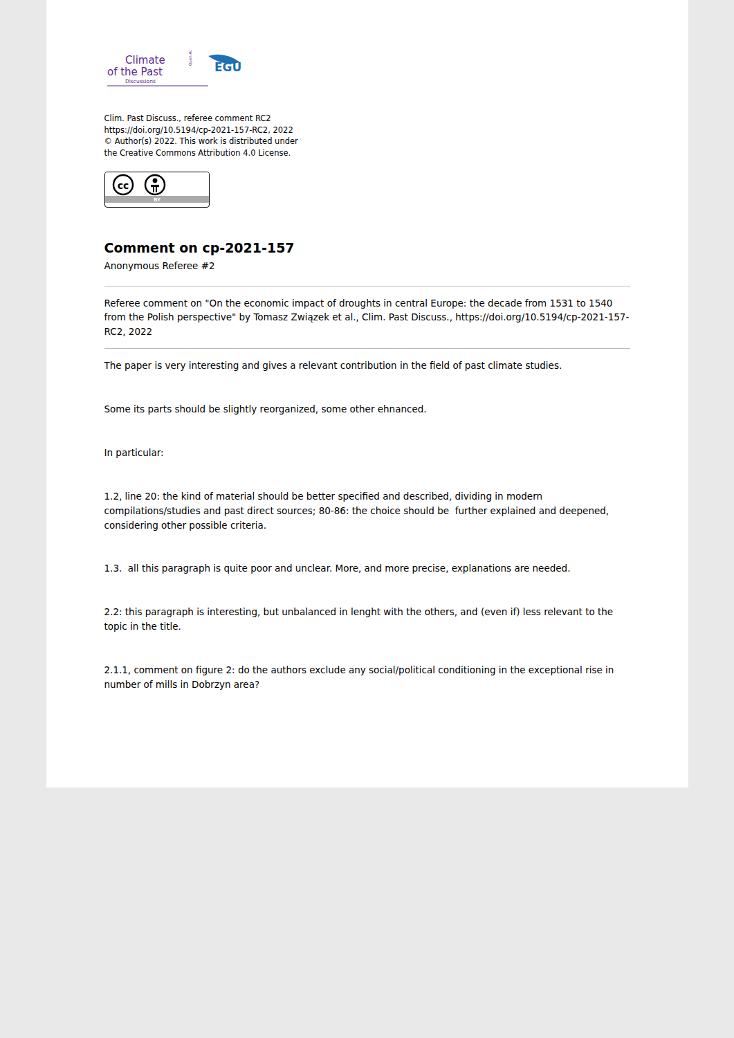Climate of the Past Open Access Discussions EGU
Clim. Past Discuss., referee comment RC2
https://doi.org/10.5194/cp-2021-157-RC2, 2022
© Author(s) 2022. This work is distributed under
the Creative Commons Attribution 4.0 License.
cc BY
Comment on cp-2021-157
Anonymous Referee #2
Referee comment on "On the economic impact of droughts in central Europe: the decade from 1531 to 1540 from the Polish perspective" by Tomasz Związek et al., Clim. Past Discuss., https://doi.org/10.5194/cp-2021-157-RC2, 2022
The paper is very interesting and gives a relevant contribution in the field of past climate studies.
Some its parts should be slightly reorganized, some other ehnanced.
In particular:
1.2, line 20: the kind of material should be better specified and described, dividing in modern compilations/studies and past direct sources; 80-86: the choice should be further explained and deepened, considering other possible criteria.
1.3. all this paragraph is quite poor and unclear. More, and more precise, explanations are needed.
2.2: this paragraph is interesting, but unbalanced in lenght with the others, and (even if) less relevant to the topic in the title.
2.1.1, comment on figure 2: do the authors exclude any social/political conditioning in the exceptional rise in number of mills in Dobrzyn area?